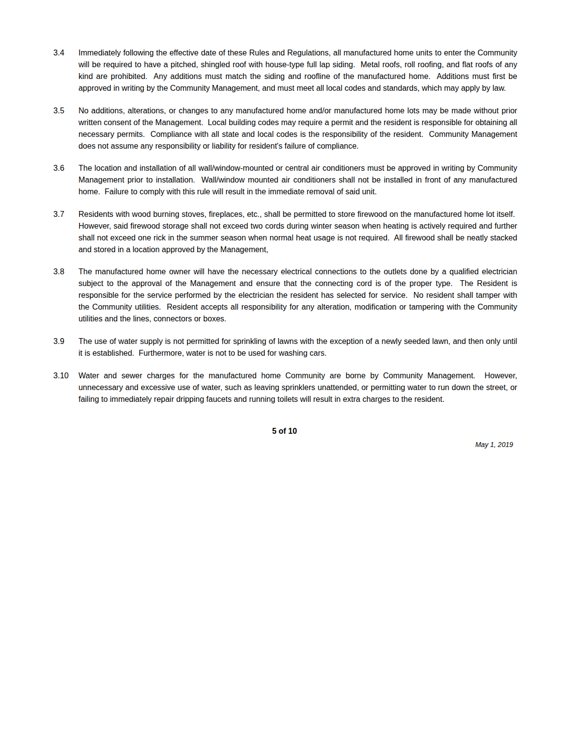3.4
Immediately following the effective date of these Rules and Regulations, all manufactured home units to enter the Community will be required to have a pitched, shingled roof with house-type full lap siding. Metal roofs, roll roofing, and flat roofs of any kind are prohibited. Any additions must match the siding and roofline of the manufactured home. Additions must first be approved in writing by the Community Management, and must meet all local codes and standards, which may apply by law.
3.5
No additions, alterations, or changes to any manufactured home and/or manufactured home lots may be made without prior written consent of the Management. Local building codes may require a permit and the resident is responsible for obtaining all necessary permits. Compliance with all state and local codes is the responsibility of the resident. Community Management does not assume any responsibility or liability for resident's failure of compliance.
3.6
The location and installation of all wall/window-mounted or central air conditioners must be approved in writing by Community Management prior to installation. Wall/window mounted air conditioners shall not be installed in front of any manufactured home. Failure to comply with this rule will result in the immediate removal of said unit.
3.7
Residents with wood burning stoves, fireplaces, etc., shall be permitted to store firewood on the manufactured home lot itself. However, said firewood storage shall not exceed two cords during winter season when heating is actively required and further shall not exceed one rick in the summer season when normal heat usage is not required. All firewood shall be neatly stacked and stored in a location approved by the Management,
3.8
The manufactured home owner will have the necessary electrical connections to the outlets done by a qualified electrician subject to the approval of the Management and ensure that the connecting cord is of the proper type. The Resident is responsible for the service performed by the electrician the resident has selected for service. No resident shall tamper with the Community utilities. Resident accepts all responsibility for any alteration, modification or tampering with the Community utilities and the lines, connectors or boxes.
3.9
The use of water supply is not permitted for sprinkling of lawns with the exception of a newly seeded lawn, and then only until it is established. Furthermore, water is not to be used for washing cars.
3.10
Water and sewer charges for the manufactured home Community are borne by Community Management. However, unnecessary and excessive use of water, such as leaving sprinklers unattended, or permitting water to run down the street, or failing to immediately repair dripping faucets and running toilets will result in extra charges to the resident.
5 of 10
May 1, 2019